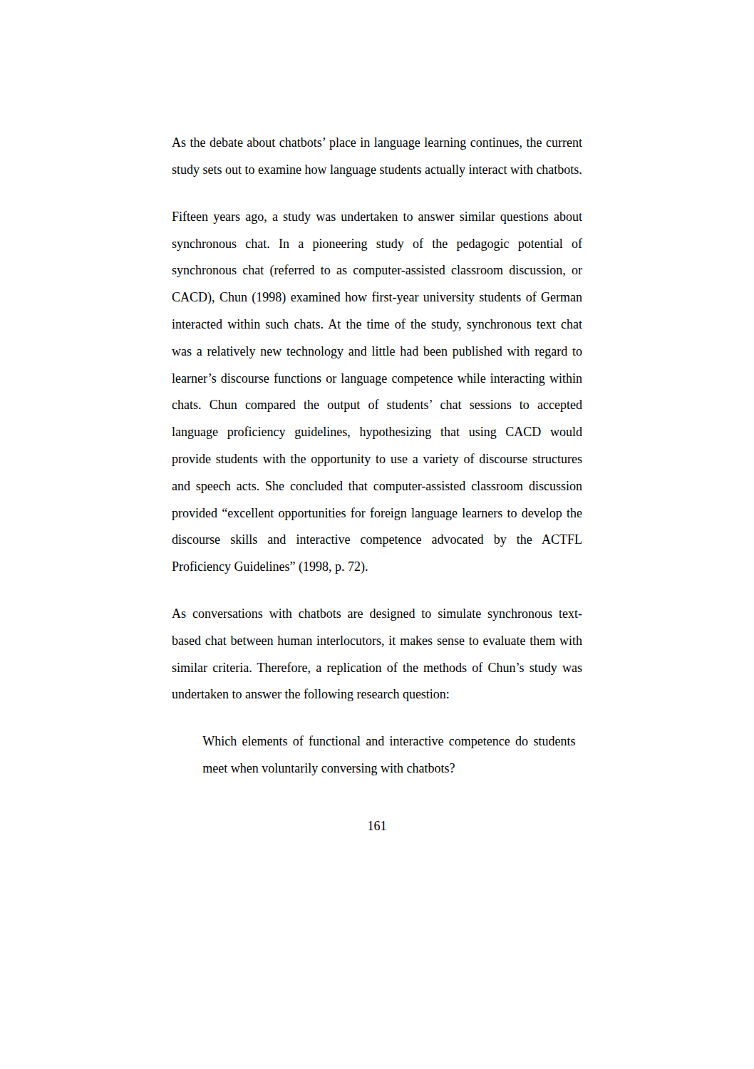As the debate about chatbots’ place in language learning continues, the current study sets out to examine how language students actually interact with chatbots.
Fifteen years ago, a study was undertaken to answer similar questions about synchronous chat. In a pioneering study of the pedagogic potential of synchronous chat (referred to as computer-assisted classroom discussion, or CACD), Chun (1998) examined how first-year university students of German interacted within such chats. At the time of the study, synchronous text chat was a relatively new technology and little had been published with regard to learner’s discourse functions or language competence while interacting within chats. Chun compared the output of students’ chat sessions to accepted language proficiency guidelines, hypothesizing that using CACD would provide students with the opportunity to use a variety of discourse structures and speech acts. She concluded that computer-assisted classroom discussion provided “excellent opportunities for foreign language learners to develop the discourse skills and interactive competence advocated by the ACTFL Proficiency Guidelines” (1998, p. 72).
As conversations with chatbots are designed to simulate synchronous text-based chat between human interlocutors, it makes sense to evaluate them with similar criteria. Therefore, a replication of the methods of Chun’s study was undertaken to answer the following research question:
Which elements of functional and interactive competence do students meet when voluntarily conversing with chatbots?
161